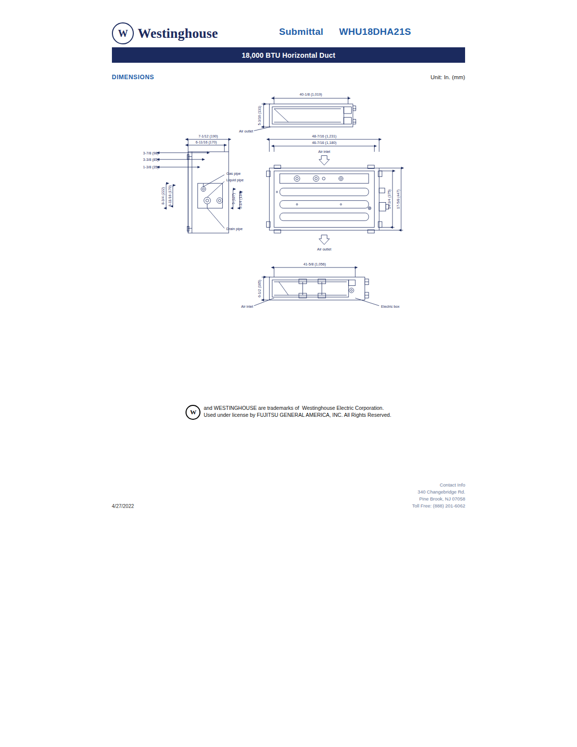W
Westinghouse
Submittal WHU18DHA21S
18,000 BTU Horizontal Duct
DIMENSIONS
Unit: In. (mm)
40-1/8 (1,019) 5-3/16 (131) Air outlet 7-1/12 (190) 6-11/16 (170) 3-7/8 (98) 3-3/8 (85) 1-3/8 (35) Gas pipe Liquid pipe Drain pipe 8-3/4 (222) 6-11/16 (170) 5 (127) 5-1/4 (134) 48-7/16 (1,231) 46-7/16 (1,180) Air inlet 14-3/4 (375) 17-5/8 (447) Air outlet 41-5/8 (1,056) 6-1/2 (165) Air inlet Electric box
W
and WESTINGHOUSE are trademarks of Westinghouse Electric Corporation.
Used under license by FUJITSU GENERAL AMERICA, INC. All Rights Reserved.
4/27/2022
Contact Info
340 Changebridge Rd.
Pine Brook, NJ 07058
Toll Free: (888) 201-6062